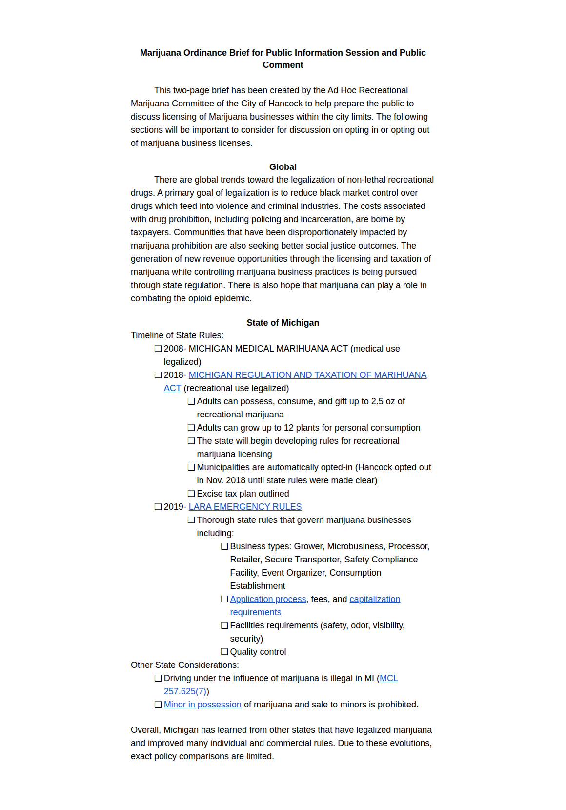Marijuana Ordinance Brief for Public Information Session and Public Comment
This two-page brief has been created by the Ad Hoc Recreational Marijuana Committee of the City of Hancock to help prepare the public to discuss licensing of Marijuana businesses within the city limits. The following sections will be important to consider for discussion on opting in or opting out of marijuana business licenses.
Global
There are global trends toward the legalization of non-lethal recreational drugs. A primary goal of legalization is to reduce black market control over drugs which feed into violence and criminal industries. The costs associated with drug prohibition, including policing and incarceration, are borne by taxpayers. Communities that have been disproportionately impacted by marijuana prohibition are also seeking better social justice outcomes. The generation of new revenue opportunities through the licensing and taxation of marijuana while controlling marijuana business practices is being pursued through state regulation. There is also hope that marijuana can play a role in combating the opioid epidemic.
State of Michigan
Timeline of State Rules:
2008- MICHIGAN MEDICAL MARIHUANA ACT (medical use legalized)
2018- MICHIGAN REGULATION AND TAXATION OF MARIHUANA ACT (recreational use legalized)
Adults can possess, consume, and gift up to 2.5 oz of recreational marijuana
Adults can grow up to 12 plants for personal consumption
The state will begin developing rules for recreational marijuana licensing
Municipalities are automatically opted-in (Hancock opted out in Nov. 2018 until state rules were made clear)
Excise tax plan outlined
2019- LARA EMERGENCY RULES
Thorough state rules that govern marijuana businesses including:
Business types: Grower, Microbusiness, Processor, Retailer, Secure Transporter, Safety Compliance Facility, Event Organizer, Consumption Establishment
Application process, fees, and capitalization requirements
Facilities requirements (safety, odor, visibility, security)
Quality control
Other State Considerations:
Driving under the influence of marijuana is illegal in MI (MCL 257.625(7))
Minor in possession of marijuana and sale to minors is prohibited.
Overall, Michigan has learned from other states that have legalized marijuana and improved many individual and commercial rules. Due to these evolutions, exact policy comparisons are limited.